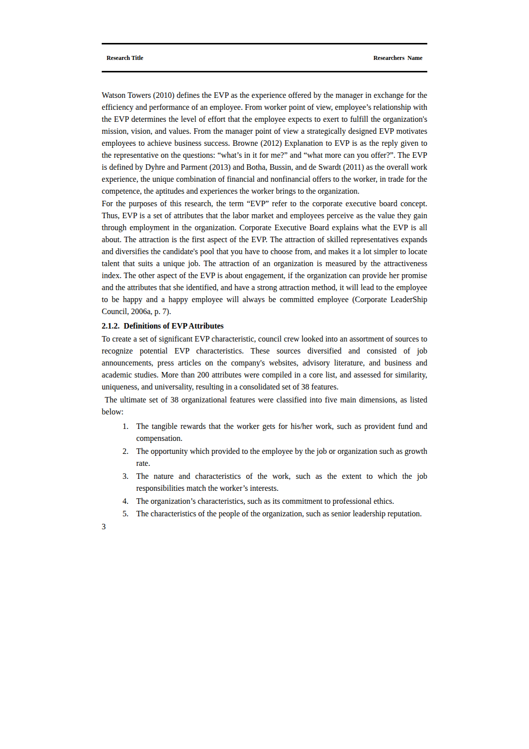| Research Title | Researchers Name |
Watson Towers (2010) defines the EVP as the experience offered by the manager in exchange for the efficiency and performance of an employee. From worker point of view, employee’s relationship with the EVP determines the level of effort that the employee expects to exert to fulfill the organization's mission, vision, and values. From the manager point of view a strategically designed EVP motivates employees to achieve business success. Browne (2012) Explanation to EVP is as the reply given to the representative on the questions: “what’s in it for me?” and “what more can you offer?”. The EVP is defined by Dyhre and Parment (2013) and Botha, Bussin, and de Swardt (2011) as the overall work experience, the unique combination of financial and nonfinancial offers to the worker, in trade for the competence, the aptitudes and experiences the worker brings to the organization.
For the purposes of this research, the term “EVP” refer to the corporate executive board concept. Thus, EVP is a set of attributes that the labor market and employees perceive as the value they gain through employment in the organization. Corporate Executive Board explains what the EVP is all about. The attraction is the first aspect of the EVP. The attraction of skilled representatives expands and diversifies the candidate's pool that you have to choose from, and makes it a lot simpler to locate talent that suits a unique job. The attraction of an organization is measured by the attractiveness index. The other aspect of the EVP is about engagement, if the organization can provide her promise and the attributes that she identified, and have a strong attraction method, it will lead to the employee to be happy and a happy employee will always be committed employee (Corporate LeaderShip Council, 2006a, p. 7).
2.1.2. Definitions of EVP Attributes
To create a set of significant EVP characteristic, council crew looked into an assortment of sources to recognize potential EVP characteristics. These sources diversified and consisted of job announcements, press articles on the company's websites, advisory literature, and business and academic studies. More than 200 attributes were compiled in a core list, and assessed for similarity, uniqueness, and universality, resulting in a consolidated set of 38 features.
The ultimate set of 38 organizational features were classified into five main dimensions, as listed below:
The tangible rewards that the worker gets for his/her work, such as provident fund and compensation.
The opportunity which provided to the employee by the job or organization such as growth rate.
The nature and characteristics of the work, such as the extent to which the job responsibilities match the worker’s interests.
The organization’s characteristics, such as its commitment to professional ethics.
The characteristics of the people of the organization, such as senior leadership reputation.
3